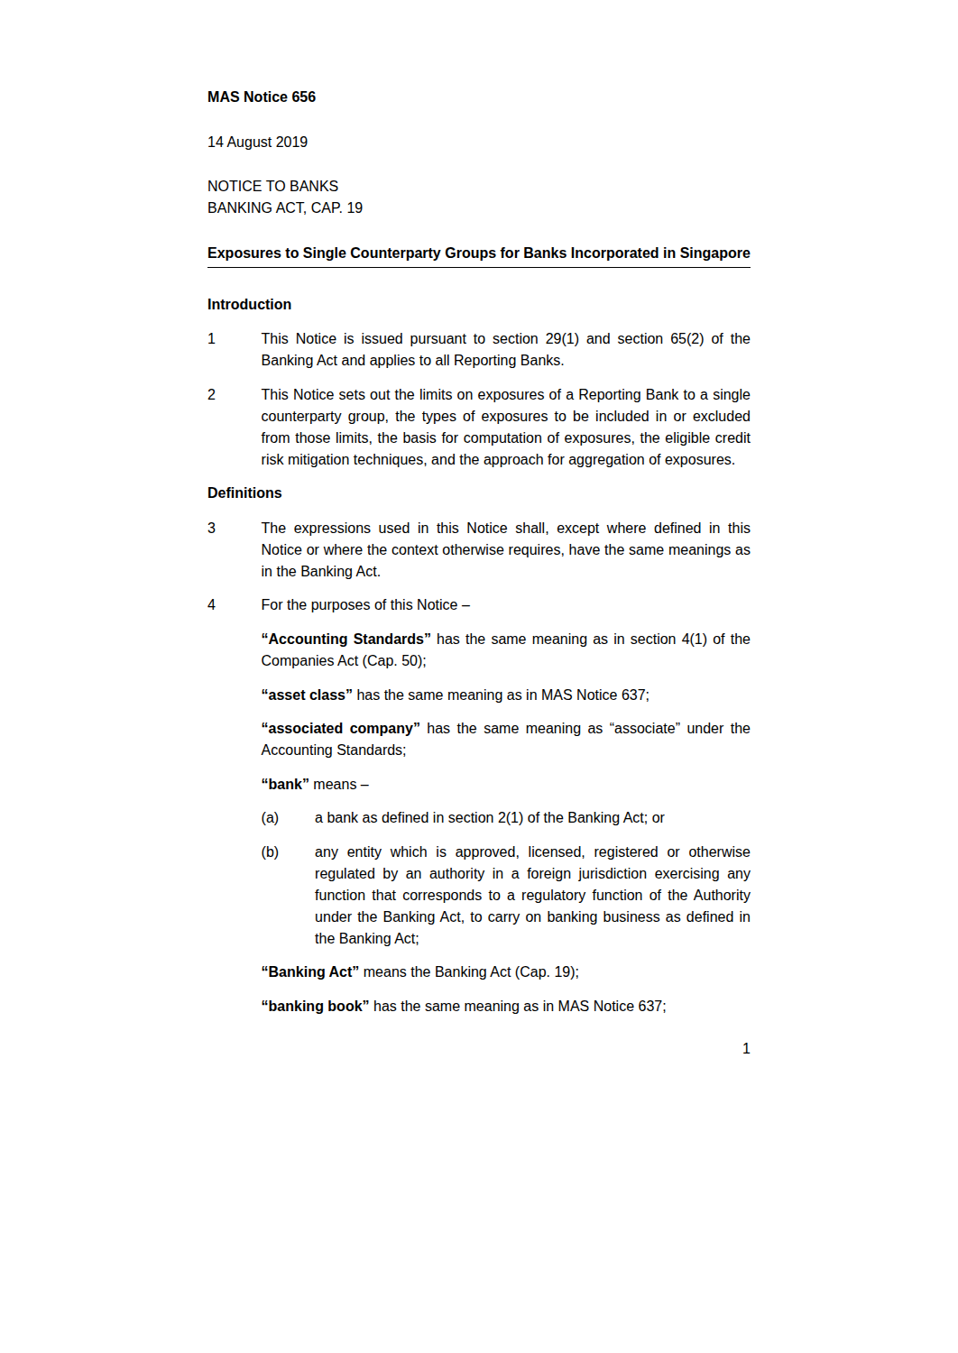MAS Notice 656
14 August 2019
NOTICE TO BANKS
BANKING ACT, CAP. 19
Exposures to Single Counterparty Groups for Banks Incorporated in Singapore
Introduction
1
This Notice is issued pursuant to section 29(1) and section 65(2) of the Banking Act and applies to all Reporting Banks.
2
This Notice sets out the limits on exposures of a Reporting Bank to a single counterparty group, the types of exposures to be included in or excluded from those limits, the basis for computation of exposures, the eligible credit risk mitigation techniques, and the approach for aggregation of exposures.
Definitions
3
The expressions used in this Notice shall, except where defined in this Notice or where the context otherwise requires, have the same meanings as in the Banking Act.
4
For the purposes of this Notice –
“Accounting Standards” has the same meaning as in section 4(1) of the Companies Act (Cap. 50);
“asset class” has the same meaning as in MAS Notice 637;
“associated company” has the same meaning as “associate” under the Accounting Standards;
“bank” means –
(a)
a bank as defined in section 2(1) of the Banking Act; or
(b)
any entity which is approved, licensed, registered or otherwise regulated by an authority in a foreign jurisdiction exercising any function that corresponds to a regulatory function of the Authority under the Banking Act, to carry on banking business as defined in the Banking Act;
“Banking Act” means the Banking Act (Cap. 19);
“banking book” has the same meaning as in MAS Notice 637;
1